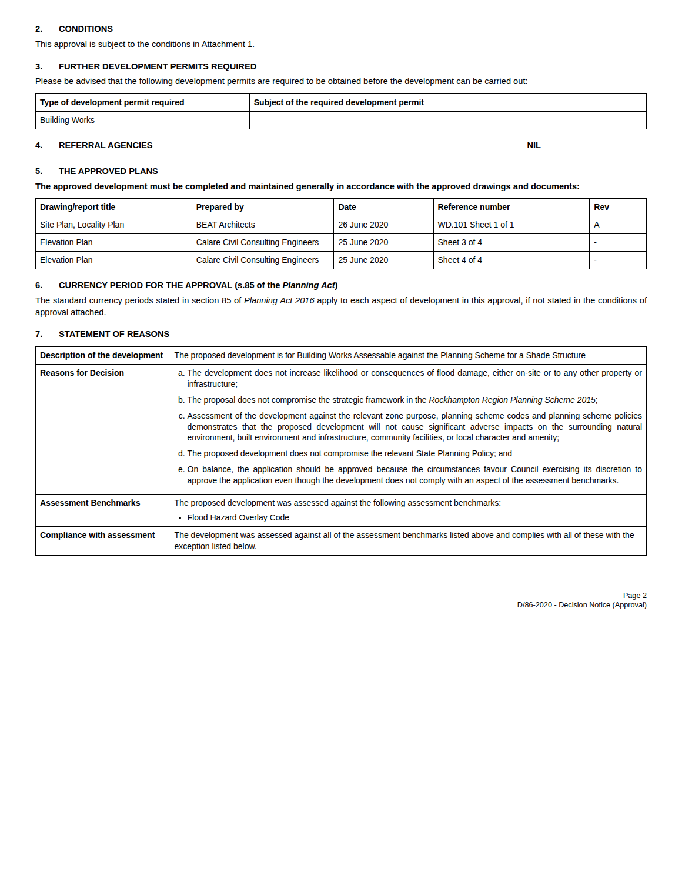2. CONDITIONS
This approval is subject to the conditions in Attachment 1.
3. FURTHER DEVELOPMENT PERMITS REQUIRED
Please be advised that the following development permits are required to be obtained before the development can be carried out:
| Type of development permit required | Subject of the required development permit |
| --- | --- |
| Building Works | |
4. REFERRAL AGENCIES NIL
5. THE APPROVED PLANS
The approved development must be completed and maintained generally in accordance with the approved drawings and documents:
| Drawing/report title | Prepared by | Date | Reference number | Rev |
| --- | --- | --- | --- | --- |
| Site Plan, Locality Plan | BEAT Architects | 26 June 2020 | WD.101 Sheet 1 of 1 | A |
| Elevation Plan | Calare Civil Consulting Engineers | 25 June 2020 | Sheet 3 of 4 | - |
| Elevation Plan | Calare Civil Consulting Engineers | 25 June 2020 | Sheet 4 of 4 | - |
6. CURRENCY PERIOD FOR THE APPROVAL (s.85 of the Planning Act)
The standard currency periods stated in section 85 of Planning Act 2016 apply to each aspect of development in this approval, if not stated in the conditions of approval attached.
7. STATEMENT OF REASONS
| Description of the development | The proposed development is for Building Works Assessable against the Planning Scheme for a Shade Structure |
| Reasons for Decision | The development does not increase likelihood or consequences of flood damage, either on-site or to any other property or infrastructure; The proposal does not compromise the strategic framework in the Rockhampton Region Planning Scheme 2015 ; Assessment of the development against the relevant zone purpose, planning scheme codes and planning scheme policies demonstrates that the proposed development will not cause significant adverse impacts on the surrounding natural environment, built environment and infrastructure, community facilities, or local character and amenity; The proposed development does not compromise the relevant State Planning Policy; and On balance, the application should be approved because the circumstances favour Council exercising its discretion to approve the application even though the development does not comply with an aspect of the assessment benchmarks. |
| Assessment Benchmarks | The proposed development was assessed against the following assessment benchmarks: Flood Hazard Overlay Code |
| Compliance with assessment | The development was assessed against all of the assessment benchmarks listed above and complies with all of these with the exception listed below. |
Page 2
D/86-2020 - Decision Notice (Approval)